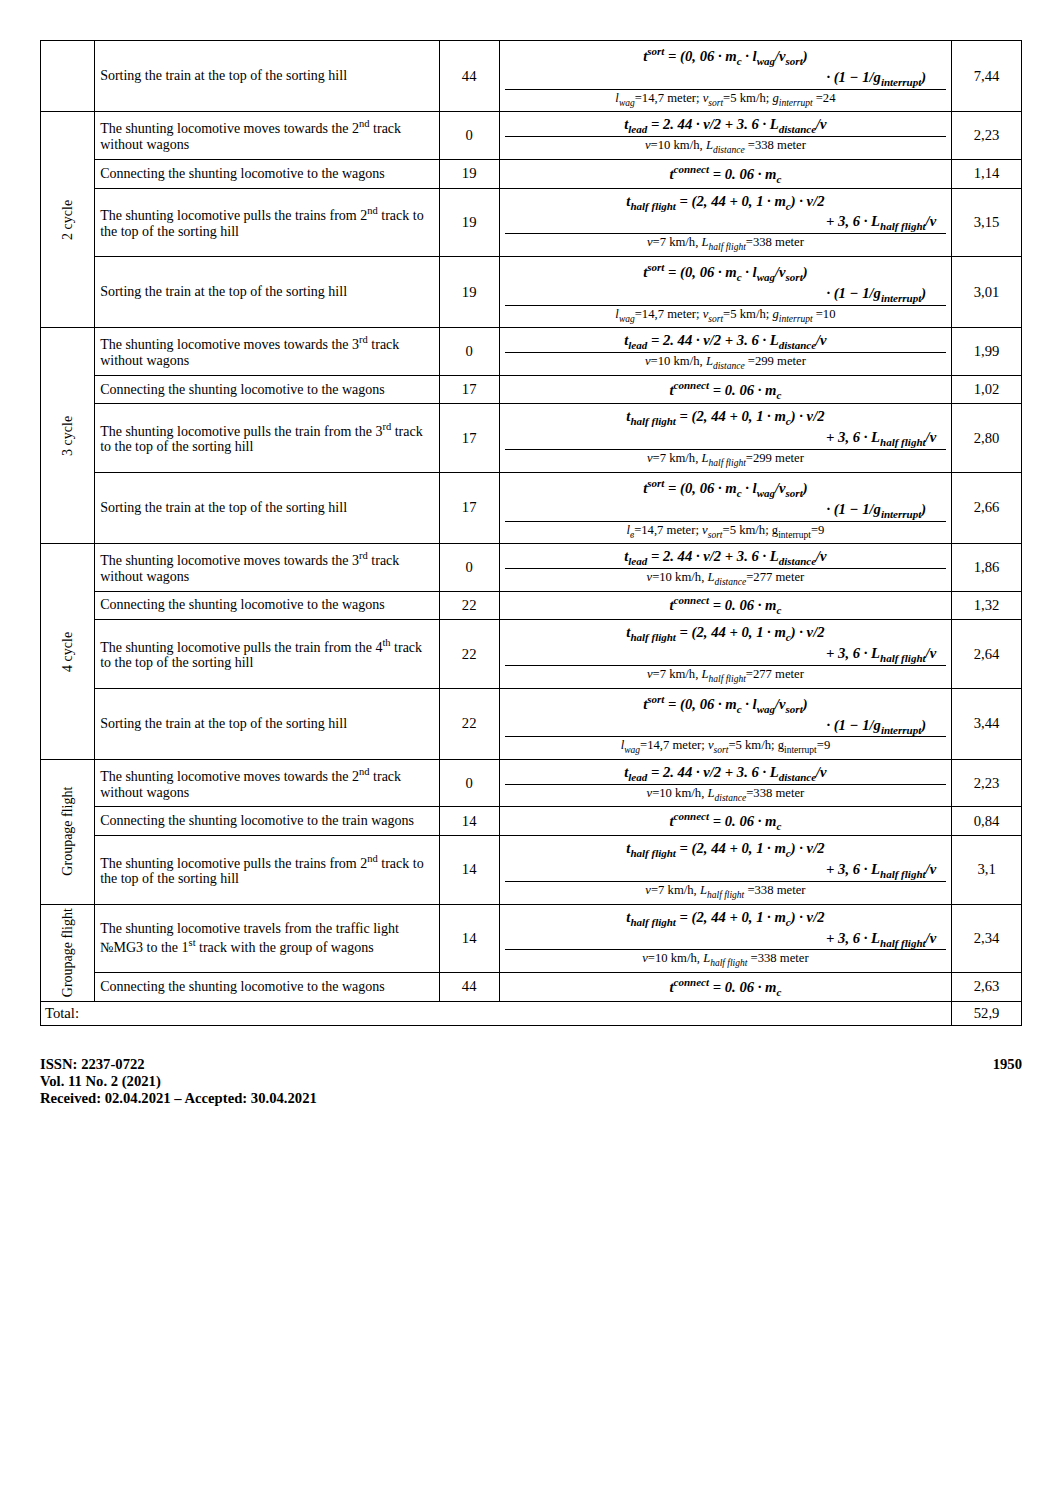| | Sorting the train at the top of the sorting hill | 44 | / t sort = (0, 06 · m c · l wag /v sort ) / / · (1 − 1/g interrupt ) / / l wag =14,7 meter; v sort =5 km/h; g interrupt =24 / | 7,44 |
| 2 cycle | The shunting locomotive moves towards the 2 nd track without wagons | 0 | / t lead = 2. 44 · v/2 + 3. 6 · L distance /v / / v =10 km/h, L distance =338 meter / | 2,23 |
| Connecting the shunting locomotive to the wagons | 19 | t connect = 0. 06 · m c | 1,14 |
| The shunting locomotive pulls the trains from 2 nd track to the top of the sorting hill | 19 | / t half flight = (2, 44 + 0, 1 · m c ) · v/2 / / + 3, 6 · L half flight /v / / v =7 km/h, L half flight =338 meter / | 3,15 |
| Sorting the train at the top of the sorting hill | 19 | / t sort = (0, 06 · m c · l wag /v sort ) / / · (1 − 1/g interrupt ) / / l wag =14,7 meter; v sort =5 km/h; g interrupt =10 / | 3,01 |
| 3 cycle | The shunting locomotive moves towards the 3 rd track without wagons | 0 | / t lead = 2. 44 · v/2 + 3. 6 · L distance /v / / v =10 km/h, L distance =299 meter / | 1,99 |
| Connecting the shunting locomotive to the wagons | 17 | t connect = 0. 06 · m c | 1,02 |
| The shunting locomotive pulls the train from the 3 rd track to the top of the sorting hill | 17 | / t half flight = (2, 44 + 0, 1 · m c ) · v/2 / / + 3, 6 · L half flight /v / / v =7 km/h, L half flight =299 meter / | 2,80 |
| Sorting the train at the top of the sorting hill | 17 | / t sort = (0, 06 · m c · l wag /v sort ) / / · (1 − 1/g interrupt ) / / l в =14,7 meter; v sort =5 km/h; g interrupt =9 / | 2,66 |
| 4 cycle | The shunting locomotive moves towards the 3 rd track without wagons | 0 | / t lead = 2. 44 · v/2 + 3. 6 · L distance /v / / v =10 km/h, L distance =277 meter / | 1,86 |
| Connecting the shunting locomotive to the wagons | 22 | t connect = 0. 06 · m c | 1,32 |
| The shunting locomotive pulls the train from the 4 th track to the top of the sorting hill | 22 | / t half flight = (2, 44 + 0, 1 · m c ) · v/2 / / + 3, 6 · L half flight /v / / v =7 km/h, L half flight =277 meter / | 2,64 |
| Sorting the train at the top of the sorting hill | 22 | / t sort = (0, 06 · m c · l wag /v sort ) / / · (1 − 1/g interrupt ) / / l wag =14,7 meter; v sort =5 km/h; g interrupt =9 / | 3,44 |
| Groupage flight | The shunting locomotive moves towards the 2 nd track without wagons | 0 | / t lead = 2. 44 · v/2 + 3. 6 · L distance /v / / v =10 km/h, L distance =338 meter / | 2,23 |
| Connecting the shunting locomotive to the train wagons | 14 | t connect = 0. 06 · m c | 0,84 |
| The shunting locomotive pulls the trains from 2 nd track to the top of the sorting hill | 14 | / t half flight = (2, 44 + 0, 1 · m c ) · v/2 / / + 3, 6 · L half flight /v / / v =7 km/h, L half flight =338 meter / | 3,1 |
| Groupage flight | The shunting locomotive travels from the traffic light №MG3 to the 1 st track with the group of wagons | 14 | / t half flight = (2, 44 + 0, 1 · m c ) · v/2 / / + 3, 6 · L half flight /v / / v =10 km/h, L half flight =338 meter / | 2,34 |
| Connecting the shunting locomotive to the wagons | 44 | t connect = 0. 06 · m c | 2,63 |
| Total: | 52,9 |
ISSN: 2237-0722
Vol. 11 No. 2 (2021)
Received: 02.04.2021 – Accepted: 30.04.2021
1950